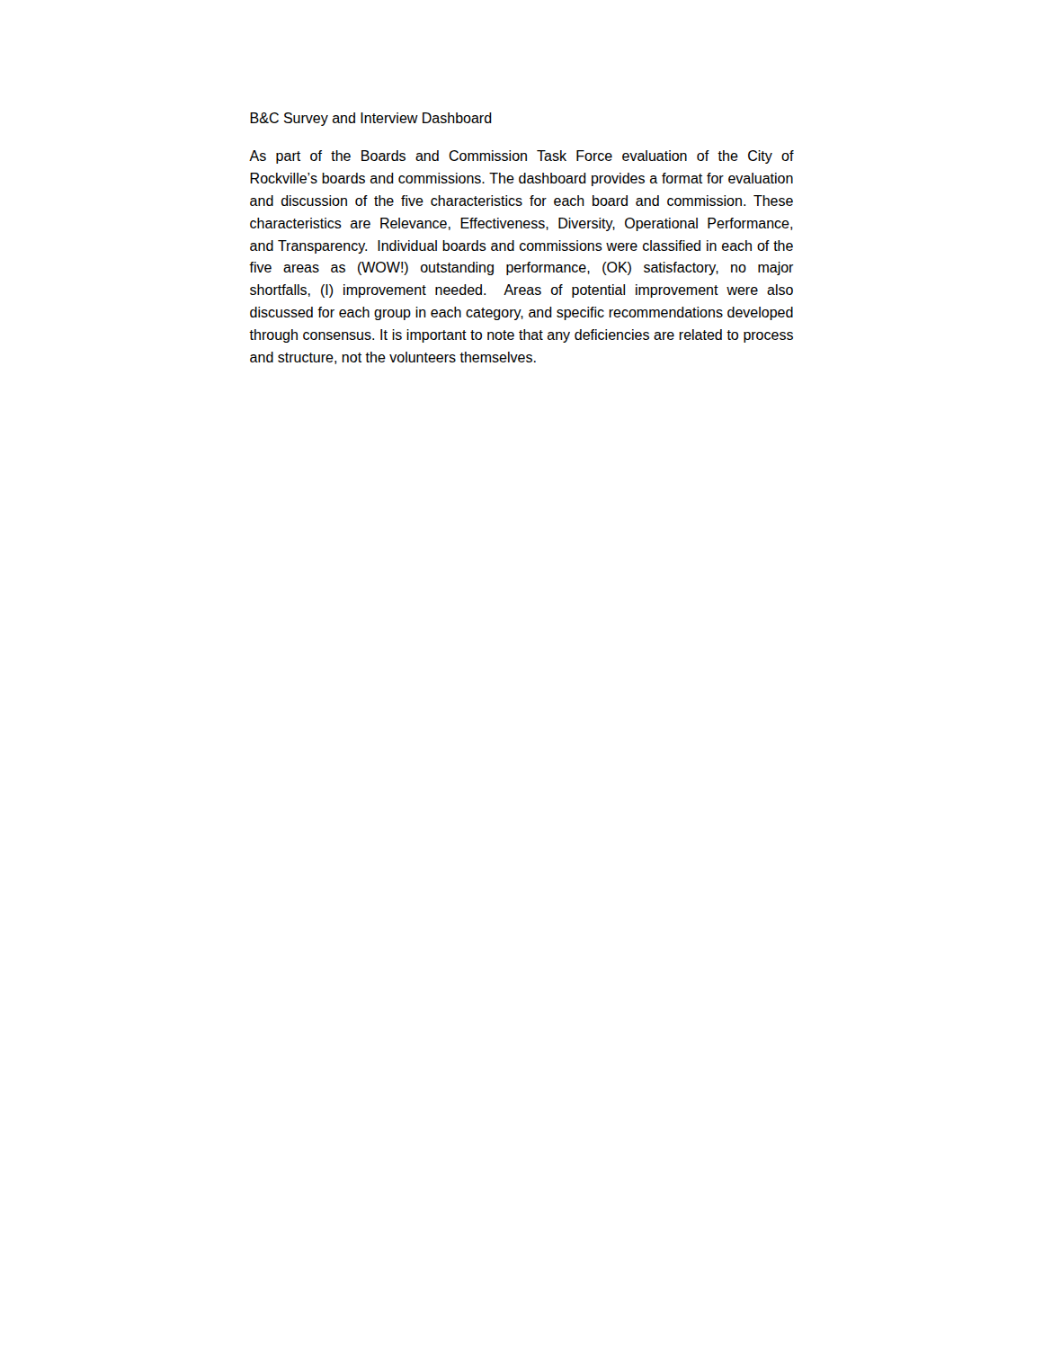B&C Survey and Interview Dashboard
As part of the Boards and Commission Task Force evaluation of the City of Rockville’s boards and commissions. The dashboard provides a format for evaluation and discussion of the five characteristics for each board and commission. These characteristics are Relevance, Effectiveness, Diversity, Operational Performance, and Transparency. Individual boards and commissions were classified in each of the five areas as (WOW!) outstanding performance, (OK) satisfactory, no major shortfalls, (I) improvement needed. Areas of potential improvement were also discussed for each group in each category, and specific recommendations developed through consensus. It is important to note that any deficiencies are related to process and structure, not the volunteers themselves.